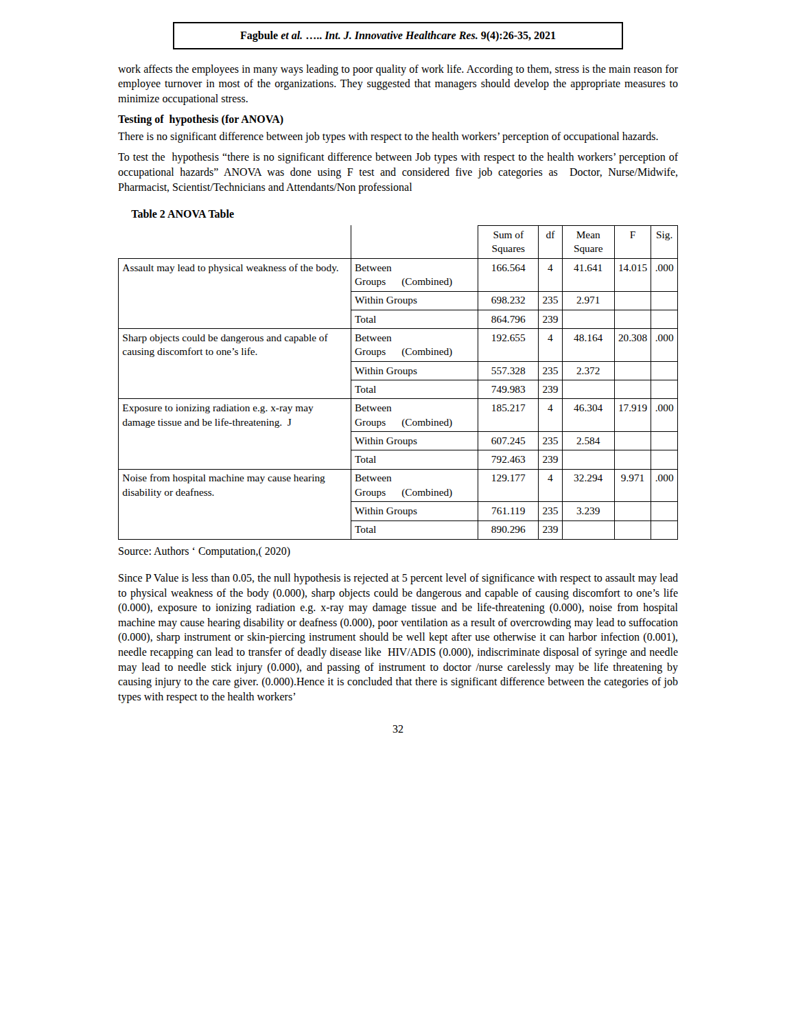Fagbule et al. ….. Int. J. Innovative Healthcare Res. 9(4):26-35, 2021
work affects the employees in many ways leading to poor quality of work life. According to them, stress is the main reason for employee turnover in most of the organizations. They suggested that managers should develop the appropriate measures to minimize occupational stress.
Testing of hypothesis (for ANOVA)
There is no significant difference between job types with respect to the health workers’ perception of occupational hazards.
To test the hypothesis “there is no significant difference between Job types with respect to the health workers’ perception of occupational hazards” ANOVA was done using F test and considered five job categories as Doctor, Nurse/Midwife, Pharmacist, Scientist/Technicians and Attendants/Non professional
Table 2 ANOVA Table
| | | Sum of Squares | df | Mean Square | F | Sig. |
| --- | --- | --- | --- | --- | --- | --- |
| Assault may lead to physical weakness of the body. | Between Groups (Combined) | 166.564 | 4 | 41.641 | 14.015 | .000 |
| Within Groups | 698.232 | 235 | 2.971 | | |
| Total | 864.796 | 239 | | | |
| Sharp objects could be dangerous and capable of causing discomfort to one’s life. | Between Groups (Combined) | 192.655 | 4 | 48.164 | 20.308 | .000 |
| Within Groups | 557.328 | 235 | 2.372 | | |
| Total | 749.983 | 239 | | | |
| Exposure to ionizing radiation e.g. x-ray may damage tissue and be life-threatening. J | Between Groups (Combined) | 185.217 | 4 | 46.304 | 17.919 | .000 |
| Within Groups | 607.245 | 235 | 2.584 | | |
| Total | 792.463 | 239 | | | |
| Noise from hospital machine may cause hearing disability or deafness. | Between Groups (Combined) | 129.177 | 4 | 32.294 | 9.971 | .000 |
| Within Groups | 761.119 | 235 | 3.239 | | |
| Total | 890.296 | 239 | | | |
Source: Authors ‘ Computation,( 2020)
Since P Value is less than 0.05, the null hypothesis is rejected at 5 percent level of significance with respect to assault may lead to physical weakness of the body (0.000), sharp objects could be dangerous and capable of causing discomfort to one’s life (0.000), exposure to ionizing radiation e.g. x-ray may damage tissue and be life-threatening (0.000), noise from hospital machine may cause hearing disability or deafness (0.000), poor ventilation as a result of overcrowding may lead to suffocation (0.000), sharp instrument or skin-piercing instrument should be well kept after use otherwise it can harbor infection (0.001), needle recapping can lead to transfer of deadly disease like HIV/ADIS (0.000), indiscriminate disposal of syringe and needle may lead to needle stick injury (0.000), and passing of instrument to doctor /nurse carelessly may be life threatening by causing injury to the care giver. (0.000).Hence it is concluded that there is significant difference between the categories of job types with respect to the health workers’
32